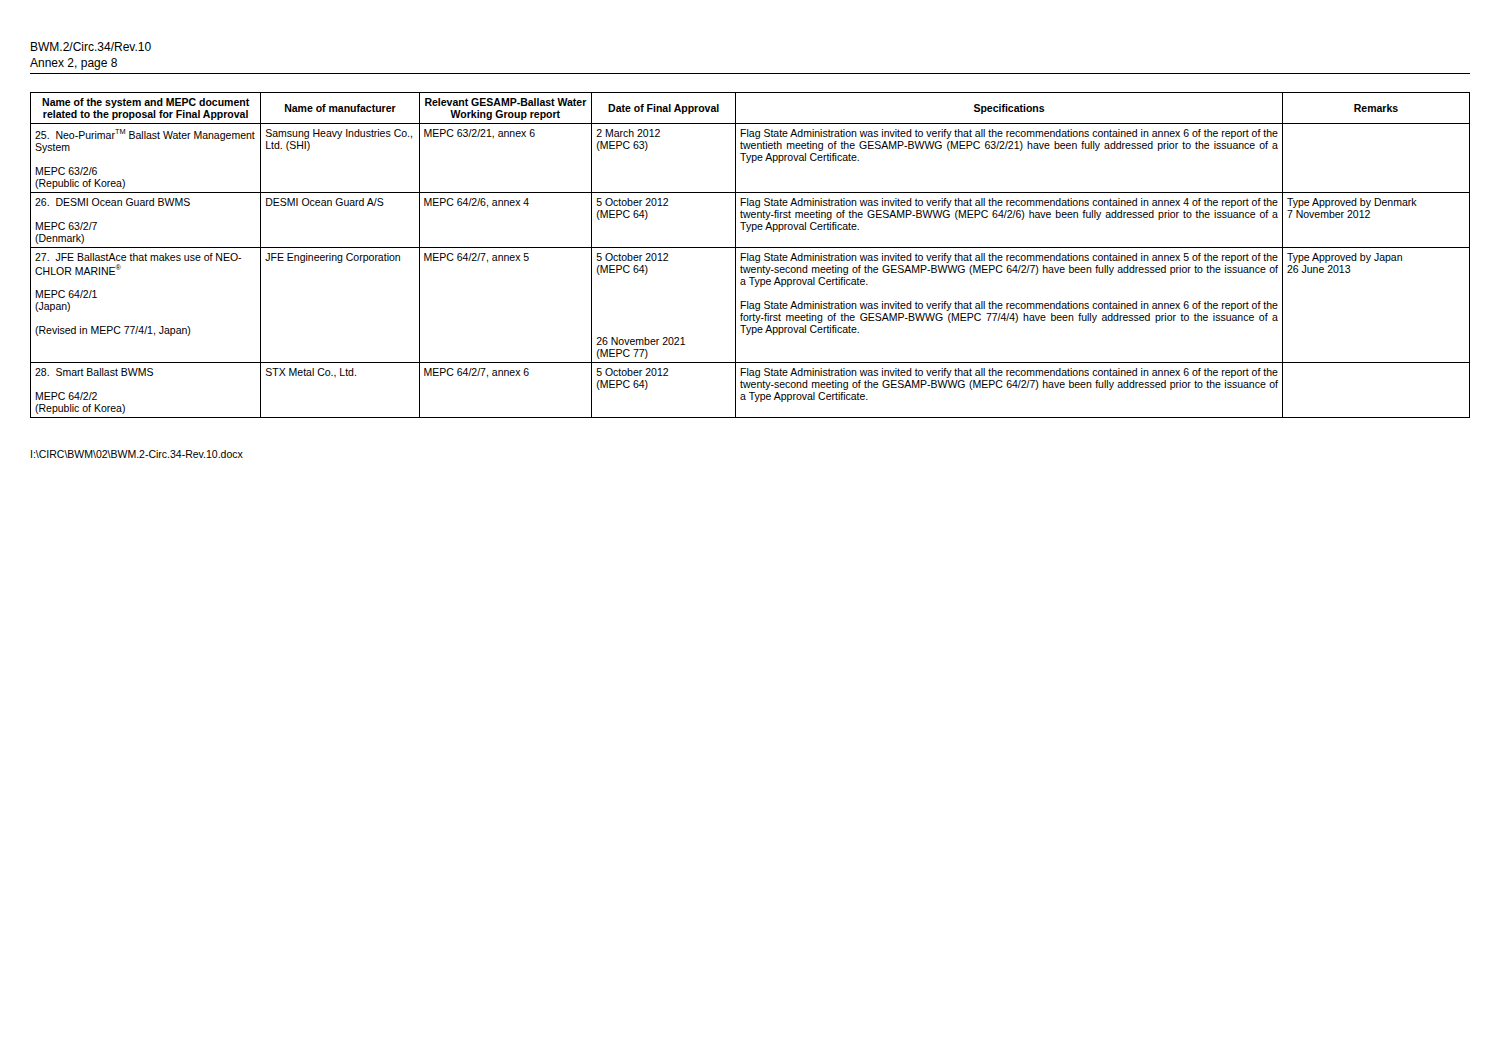BWM.2/Circ.34/Rev.10
Annex 2, page 8
| Name of the system and MEPC document related to the proposal for Final Approval | Name of manufacturer | Relevant GESAMP-Ballast Water Working Group report | Date of Final Approval | Specifications | Remarks |
| --- | --- | --- | --- | --- | --- |
| 25. Neo-Purimar TM Ballast Water Management System MEPC 63/2/6 (Republic of Korea) | Samsung Heavy Industries Co., Ltd. (SHI) | MEPC 63/2/21, annex 6 | 2 March 2012 (MEPC 63) | Flag State Administration was invited to verify that all the recommendations contained in annex 6 of the report of the twentieth meeting of the GESAMP-BWWG (MEPC 63/2/21) have been fully addressed prior to the issuance of a Type Approval Certificate. | |
| 26. DESMI Ocean Guard BWMS MEPC 63/2/7 (Denmark) | DESMI Ocean Guard A/S | MEPC 64/2/6, annex 4 | 5 October 2012 (MEPC 64) | Flag State Administration was invited to verify that all the recommendations contained in annex 4 of the report of the twenty-first meeting of the GESAMP-BWWG (MEPC 64/2/6) have been fully addressed prior to the issuance of a Type Approval Certificate. | Type Approved by Denmark 7 November 2012 |
| 27. JFE BallastAce that makes use of NEO-CHLOR MARINE ® MEPC 64/2/1 (Japan) (Revised in MEPC 77/4/1, Japan) | JFE Engineering Corporation | MEPC 64/2/7, annex 5 | 5 October 2012 (MEPC 64) 26 November 2021 (MEPC 77) | Flag State Administration was invited to verify that all the recommendations contained in annex 5 of the report of the twenty-second meeting of the GESAMP-BWWG (MEPC 64/2/7) have been fully addressed prior to the issuance of a Type Approval Certificate. Flag State Administration was invited to verify that all the recommendations contained in annex 6 of the report of the forty-first meeting of the GESAMP-BWWG (MEPC 77/4/4) have been fully addressed prior to the issuance of a Type Approval Certificate. | Type Approved by Japan 26 June 2013 |
| 28. Smart Ballast BWMS MEPC 64/2/2 (Republic of Korea) | STX Metal Co., Ltd. | MEPC 64/2/7, annex 6 | 5 October 2012 (MEPC 64) | Flag State Administration was invited to verify that all the recommendations contained in annex 6 of the report of the twenty-second meeting of the GESAMP-BWWG (MEPC 64/2/7) have been fully addressed prior to the issuance of a Type Approval Certificate. | |
I:\CIRC\BWM\02\BWM.2-Circ.34-Rev.10.docx